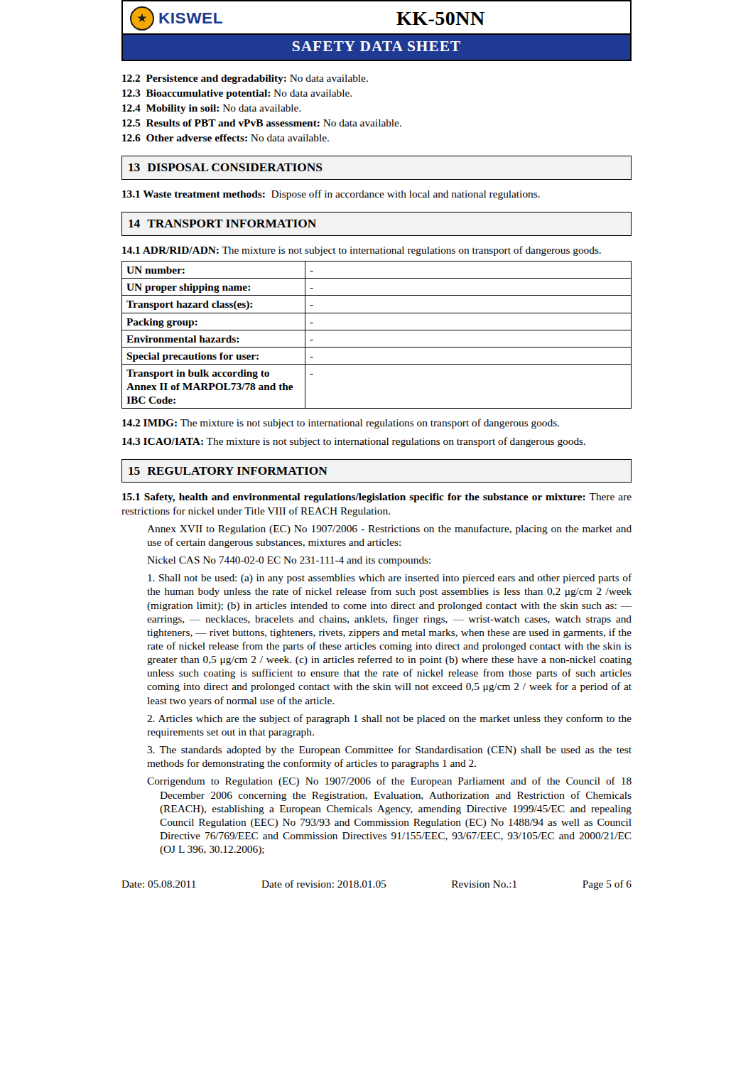KISWEL
KK-50NN
SAFETY DATA SHEET
12.2 Persistence and degradability: No data available.
12.3 Bioaccumulative potential: No data available.
12.4 Mobility in soil: No data available.
12.5 Results of PBT and vPvB assessment: No data available.
12.6 Other adverse effects: No data available.
13 DISPOSAL CONSIDERATIONS
13.1 Waste treatment methods: Dispose off in accordance with local and national regulations.
14 TRANSPORT INFORMATION
14.1 ADR/RID/ADN: The mixture is not subject to international regulations on transport of dangerous goods.
| UN number: | - |
| UN proper shipping name: | - |
| Transport hazard class(es): | - |
| Packing group: | - |
| Environmental hazards: | - |
| Special precautions for user: | - |
| Transport in bulk according to Annex II of MARPOL73/78 and the IBC Code: | - |
14.2 IMDG: The mixture is not subject to international regulations on transport of dangerous goods.
14.3 ICAO/IATA: The mixture is not subject to international regulations on transport of dangerous goods.
15 REGULATORY INFORMATION
15.1 Safety, health and environmental regulations/legislation specific for the substance or mixture: There are restrictions for nickel under Title VIII of REACH Regulation.
Annex XVII to Regulation (EC) No 1907/2006 - Restrictions on the manufacture, placing on the market and use of certain dangerous substances, mixtures and articles:
Nickel CAS No 7440-02-0 EC No 231-111-4 and its compounds:
1. Shall not be used: (a) in any post assemblies which are inserted into pierced ears and other pierced parts of the human body unless the rate of nickel release from such post assemblies is less than 0,2 μg/cm 2 /week (migration limit); (b) in articles intended to come into direct and prolonged contact with the skin such as: — earrings, — necklaces, bracelets and chains, anklets, finger rings, — wrist-watch cases, watch straps and tighteners, — rivet buttons, tighteners, rivets, zippers and metal marks, when these are used in garments, if the rate of nickel release from the parts of these articles coming into direct and prolonged contact with the skin is greater than 0,5 μg/cm 2 / week. (c) in articles referred to in point (b) where these have a non-nickel coating unless such coating is sufficient to ensure that the rate of nickel release from those parts of such articles coming into direct and prolonged contact with the skin will not exceed 0,5 μg/cm 2 / week for a period of at least two years of normal use of the article.
2. Articles which are the subject of paragraph 1 shall not be placed on the market unless they conform to the requirements set out in that paragraph.
3. The standards adopted by the European Committee for Standardisation (CEN) shall be used as the test methods for demonstrating the conformity of articles to paragraphs 1 and 2.
Corrigendum to Regulation (EC) No 1907/2006 of the European Parliament and of the Council of 18 December 2006 concerning the Registration, Evaluation, Authorization and Restriction of Chemicals (REACH), establishing a European Chemicals Agency, amending Directive 1999/45/EC and repealing Council Regulation (EEC) No 793/93 and Commission Regulation (EC) No 1488/94 as well as Council Directive 76/769/EEC and Commission Directives 91/155/EEC, 93/67/EEC, 93/105/EC and 2000/21/EC (OJ L 396, 30.12.2006);
Date: 05.08.2011 Date of revision: 2018.01.05 Revision No.:1 Page 5 of 6